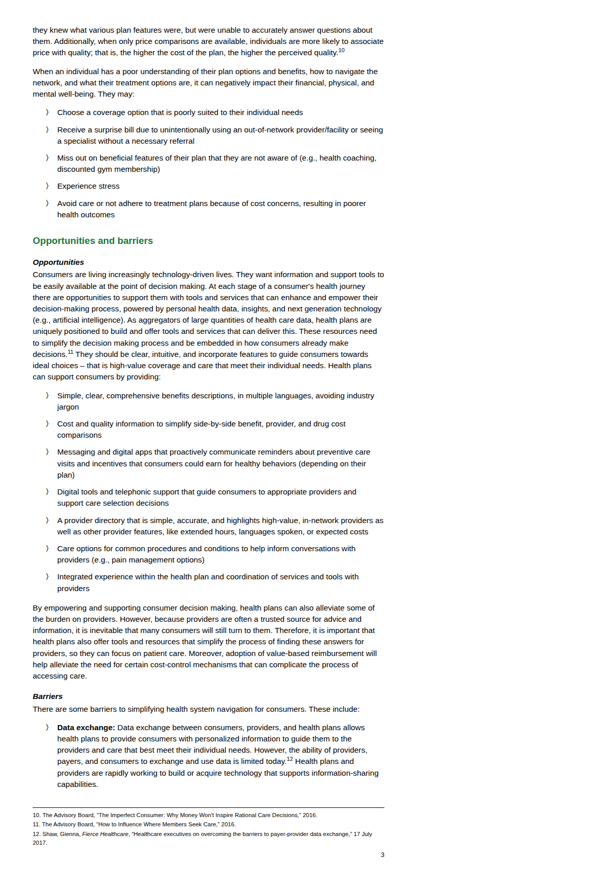they knew what various plan features were, but were unable to accurately answer questions about them. Additionally, when only price comparisons are available, individuals are more likely to associate price with quality; that is, the higher the cost of the plan, the higher the perceived quality.10
When an individual has a poor understanding of their plan options and benefits, how to navigate the network, and what their treatment options are, it can negatively impact their financial, physical, and mental well-being. They may:
Choose a coverage option that is poorly suited to their individual needs
Receive a surprise bill due to unintentionally using an out-of-network provider/facility or seeing a specialist without a necessary referral
Miss out on beneficial features of their plan that they are not aware of (e.g., health coaching, discounted gym membership)
Experience stress
Avoid care or not adhere to treatment plans because of cost concerns, resulting in poorer health outcomes
Opportunities and barriers
Opportunities
Consumers are living increasingly technology-driven lives. They want information and support tools to be easily available at the point of decision making. At each stage of a consumer's health journey there are opportunities to support them with tools and services that can enhance and empower their decision-making process, powered by personal health data, insights, and next generation technology (e.g., artificial intelligence). As aggregators of large quantities of health care data, health plans are uniquely positioned to build and offer tools and services that can deliver this. These resources need to simplify the decision making process and be embedded in how consumers already make decisions.11 They should be clear, intuitive, and incorporate features to guide consumers towards ideal choices – that is high-value coverage and care that meet their individual needs. Health plans can support consumers by providing:
Simple, clear, comprehensive benefits descriptions, in multiple languages, avoiding industry jargon
Cost and quality information to simplify side-by-side benefit, provider, and drug cost comparisons
Messaging and digital apps that proactively communicate reminders about preventive care visits and incentives that consumers could earn for healthy behaviors (depending on their plan)
Digital tools and telephonic support that guide consumers to appropriate providers and support care selection decisions
A provider directory that is simple, accurate, and highlights high-value, in-network providers as well as other provider features, like extended hours, languages spoken, or expected costs
Care options for common procedures and conditions to help inform conversations with providers (e.g., pain management options)
Integrated experience within the health plan and coordination of services and tools with providers
By empowering and supporting consumer decision making, health plans can also alleviate some of the burden on providers. However, because providers are often a trusted source for advice and information, it is inevitable that many consumers will still turn to them. Therefore, it is important that health plans also offer tools and resources that simplify the process of finding these answers for providers, so they can focus on patient care. Moreover, adoption of value-based reimbursement will help alleviate the need for certain cost-control mechanisms that can complicate the process of accessing care.
Barriers
There are some barriers to simplifying health system navigation for consumers. These include:
Data exchange: Data exchange between consumers, providers, and health plans allows health plans to provide consumers with personalized information to guide them to the providers and care that best meet their individual needs. However, the ability of providers, payers, and consumers to exchange and use data is limited today.12 Health plans and providers are rapidly working to build or acquire technology that supports information-sharing capabilities.
10. The Advisory Board, “The Imperfect Consumer: Why Money Won't Inspire Rational Care Decisions,” 2016.
11. The Advisory Board, “How to Influence Where Members Seek Care,” 2016.
12. Shaw, Gienna, Fierce Healthcare, “Healthcare executives on overcoming the barriers to payer-provider data exchange,” 17 July 2017.
3